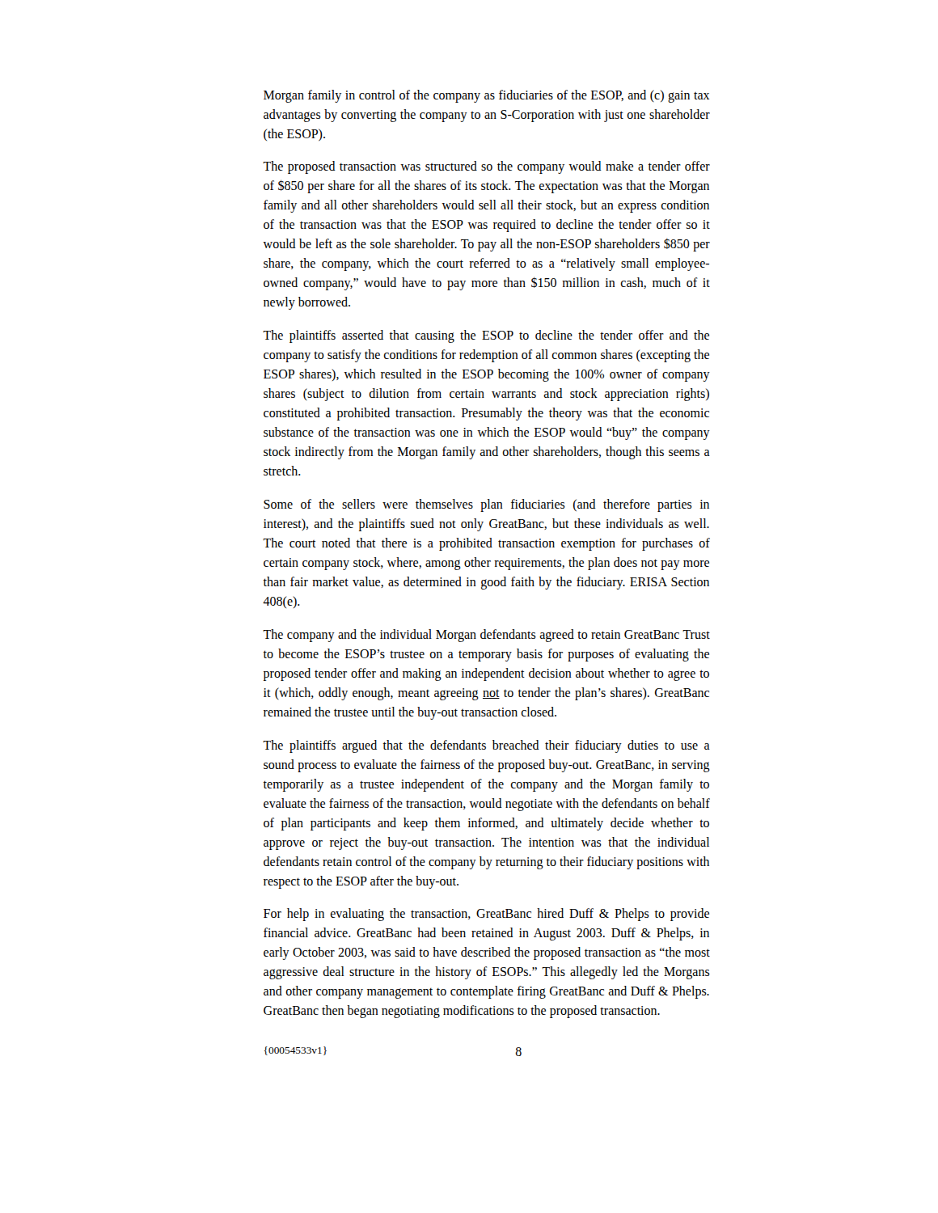Morgan family in control of the company as fiduciaries of the ESOP, and (c) gain tax advantages by converting the company to an S-Corporation with just one shareholder (the ESOP).
The proposed transaction was structured so the company would make a tender offer of $850 per share for all the shares of its stock. The expectation was that the Morgan family and all other shareholders would sell all their stock, but an express condition of the transaction was that the ESOP was required to decline the tender offer so it would be left as the sole shareholder. To pay all the non-ESOP shareholders $850 per share, the company, which the court referred to as a “relatively small employee-owned company,” would have to pay more than $150 million in cash, much of it newly borrowed.
The plaintiffs asserted that causing the ESOP to decline the tender offer and the company to satisfy the conditions for redemption of all common shares (excepting the ESOP shares), which resulted in the ESOP becoming the 100% owner of company shares (subject to dilution from certain warrants and stock appreciation rights) constituted a prohibited transaction. Presumably the theory was that the economic substance of the transaction was one in which the ESOP would “buy” the company stock indirectly from the Morgan family and other shareholders, though this seems a stretch.
Some of the sellers were themselves plan fiduciaries (and therefore parties in interest), and the plaintiffs sued not only GreatBanc, but these individuals as well. The court noted that there is a prohibited transaction exemption for purchases of certain company stock, where, among other requirements, the plan does not pay more than fair market value, as determined in good faith by the fiduciary. ERISA Section 408(e).
The company and the individual Morgan defendants agreed to retain GreatBanc Trust to become the ESOP’s trustee on a temporary basis for purposes of evaluating the proposed tender offer and making an independent decision about whether to agree to it (which, oddly enough, meant agreeing not to tender the plan’s shares). GreatBanc remained the trustee until the buy-out transaction closed.
The plaintiffs argued that the defendants breached their fiduciary duties to use a sound process to evaluate the fairness of the proposed buy-out. GreatBanc, in serving temporarily as a trustee independent of the company and the Morgan family to evaluate the fairness of the transaction, would negotiate with the defendants on behalf of plan participants and keep them informed, and ultimately decide whether to approve or reject the buy-out transaction. The intention was that the individual defendants retain control of the company by returning to their fiduciary positions with respect to the ESOP after the buy-out.
For help in evaluating the transaction, GreatBanc hired Duff & Phelps to provide financial advice. GreatBanc had been retained in August 2003. Duff & Phelps, in early October 2003, was said to have described the proposed transaction as “the most aggressive deal structure in the history of ESOPs.” This allegedly led the Morgans and other company management to contemplate firing GreatBanc and Duff & Phelps. GreatBanc then began negotiating modifications to the proposed transaction.
{00054533v1}
8